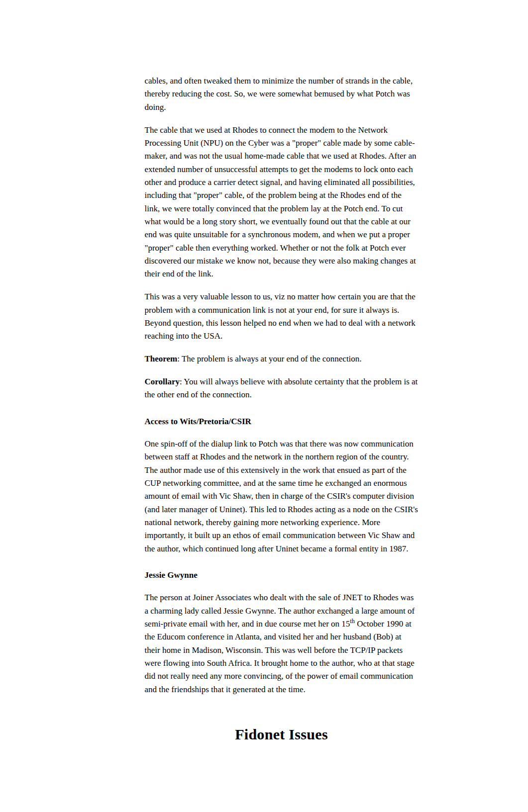cables, and often tweaked them to minimize the number of strands in the cable, thereby reducing the cost. So, we were somewhat bemused by what Potch was doing.
The cable that we used at Rhodes to connect the modem to the Network Processing Unit (NPU) on the Cyber was a "proper" cable made by some cable-maker, and was not the usual home-made cable that we used at Rhodes. After an extended number of unsuccessful attempts to get the modems to lock onto each other and produce a carrier detect signal, and having eliminated all possibilities, including that "proper" cable, of the problem being at the Rhodes end of the link, we were totally convinced that the problem lay at the Potch end. To cut what would be a long story short, we eventually found out that the cable at our end was quite unsuitable for a synchronous modem, and when we put a proper "proper" cable then everything worked. Whether or not the folk at Potch ever discovered our mistake we know not, because they were also making changes at their end of the link.
This was a very valuable lesson to us, viz no matter how certain you are that the problem with a communication link is not at your end, for sure it always is. Beyond question, this lesson helped no end when we had to deal with a network reaching into the USA.
Theorem: The problem is always at your end of the connection.
Corollary: You will always believe with absolute certainty that the problem is at the other end of the connection.
Access to Wits/Pretoria/CSIR
One spin-off of the dialup link to Potch was that there was now communication between staff at Rhodes and the network in the northern region of the country. The author made use of this extensively in the work that ensued as part of the CUP networking committee, and at the same time he exchanged an enormous amount of email with Vic Shaw, then in charge of the CSIR's computer division (and later manager of Uninet). This led to Rhodes acting as a node on the CSIR's national network, thereby gaining more networking experience. More importantly, it built up an ethos of email communication between Vic Shaw and the author, which continued long after Uninet became a formal entity in 1987.
Jessie Gwynne
The person at Joiner Associates who dealt with the sale of JNET to Rhodes was a charming lady called Jessie Gwynne. The author exchanged a large amount of semi-private email with her, and in due course met her on 15th October 1990 at the Educom conference in Atlanta, and visited her and her husband (Bob) at their home in Madison, Wisconsin. This was well before the TCP/IP packets were flowing into South Africa. It brought home to the author, who at that stage did not really need any more convincing, of the power of email communication and the friendships that it generated at the time.
Fidonet Issues